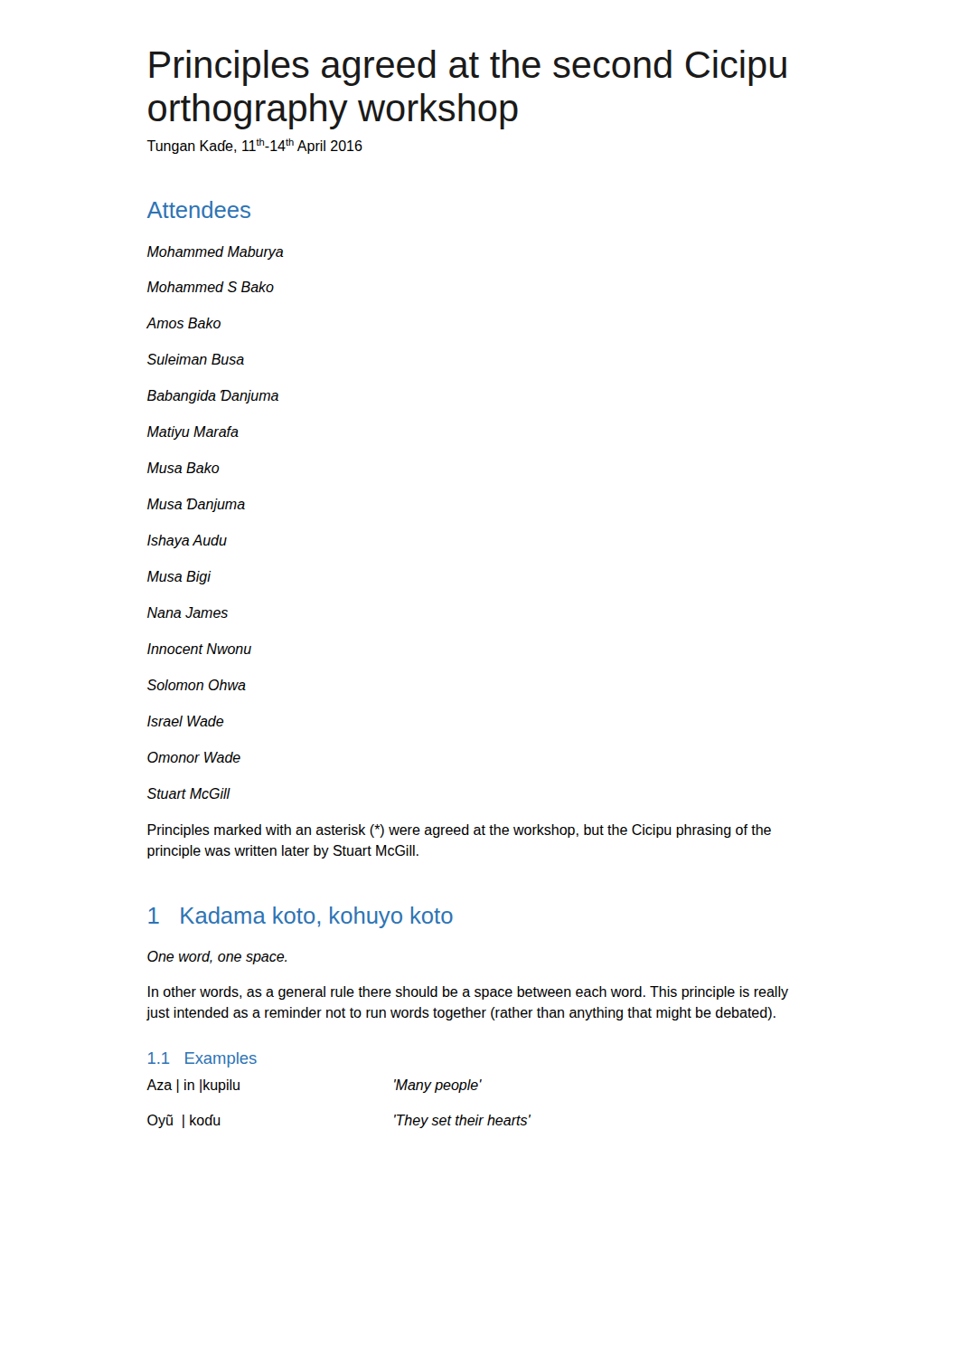Principles agreed at the second Cicipu orthography workshop
Tungan Kaɗe, 11th-14th April 2016
Attendees
Mohammed Maburya
Mohammed S Bako
Amos Bako
Suleiman Busa
Babangida Ɗanjuma
Matiyu Marafa
Musa Bako
Musa Ɗanjuma
Ishaya Audu
Musa Bigi
Nana James
Innocent Nwonu
Solomon Ohwa
Israel Wade
Omonor Wade
Stuart McGill
Principles marked with an asterisk (*) were agreed at the workshop, but the Cicipu phrasing of the principle was written later by Stuart McGill.
1 Kadama koto, kohuyo koto
One word, one space.
In other words, as a general rule there should be a space between each word. This principle is really just intended as a reminder not to run words together (rather than anything that might be debated).
1.1 Examples
Aza | in |kupilu 'Many people'
Oyũ | koɗu 'They set their hearts'